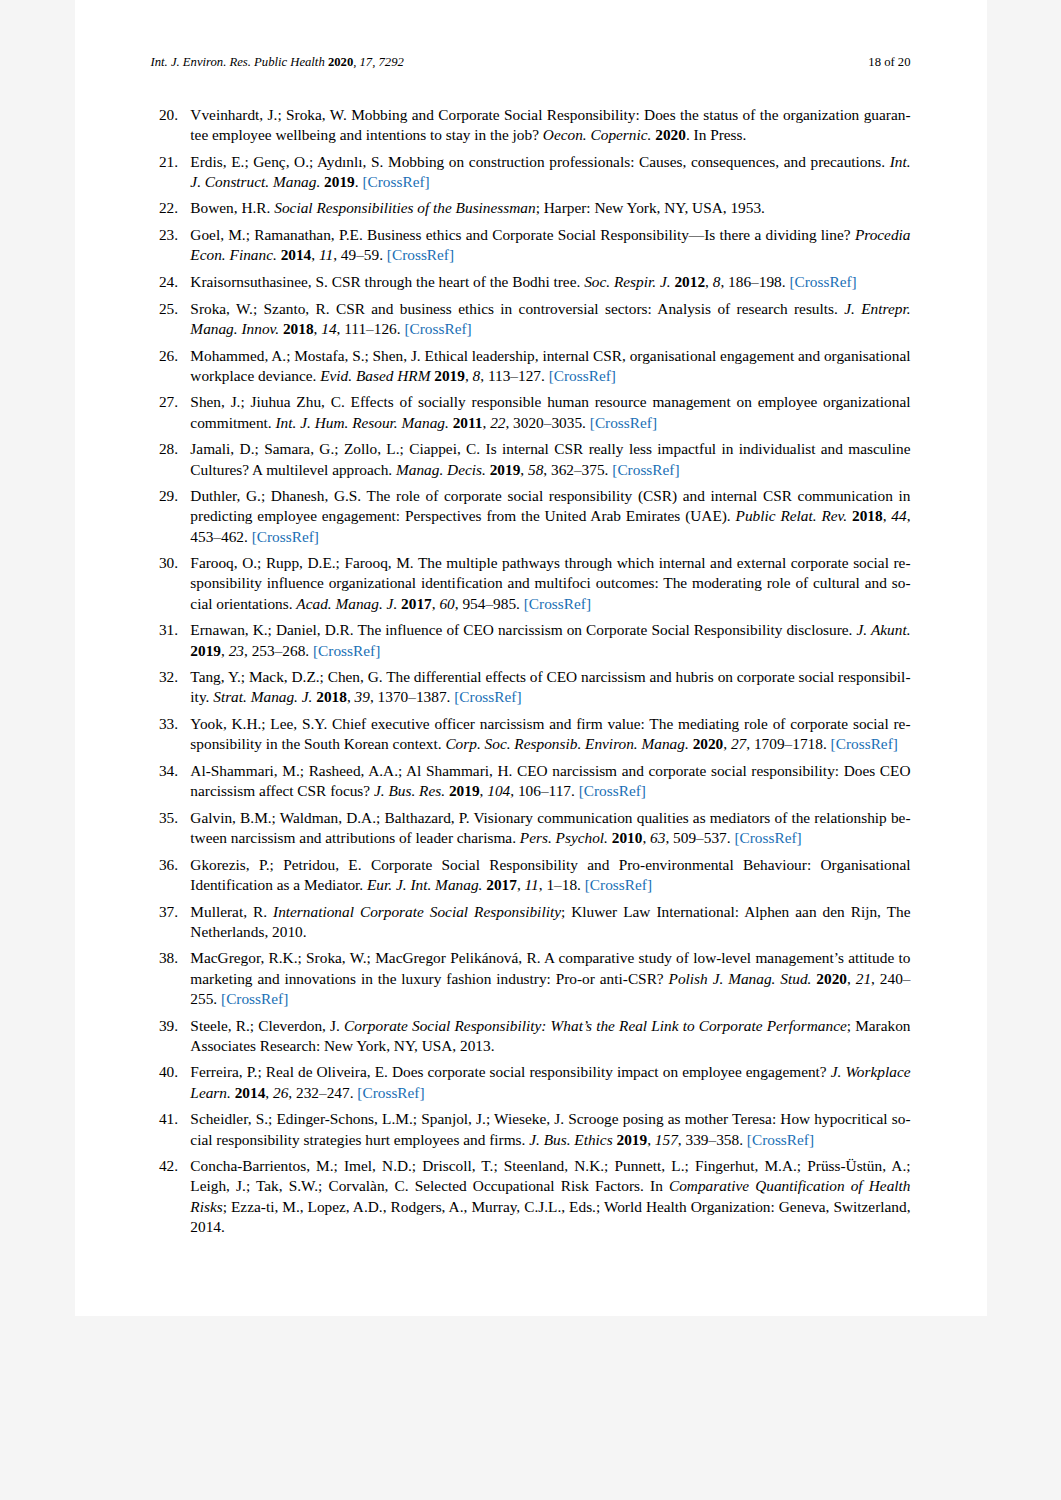Int. J. Environ. Res. Public Health 2020, 17, 7292 18 of 20
Vveinhardt, J.; Sroka, W. Mobbing and Corporate Social Responsibility: Does the status of the organization guarantee employee wellbeing and intentions to stay in the job? Oecon. Copernic. 2020. In Press.
Erdis, E.; Genç, O.; Aydınlı, S. Mobbing on construction professionals: Causes, consequences, and precautions. Int. J. Construct. Manag. 2019. CrossRef
Bowen, H.R. Social Responsibilities of the Businessman; Harper: New York, NY, USA, 1953.
Goel, M.; Ramanathan, P.E. Business ethics and Corporate Social Responsibility—Is there a dividing line? Procedia Econ. Financ. 2014, 11, 49–59. CrossRef
Kraisornsuthasinee, S. CSR through the heart of the Bodhi tree. Soc. Respir. J. 2012, 8, 186–198. CrossRef
Sroka, W.; Szanto, R. CSR and business ethics in controversial sectors: Analysis of research results. J. Entrepr. Manag. Innov. 2018, 14, 111–126. CrossRef
Mohammed, A.; Mostafa, S.; Shen, J. Ethical leadership, internal CSR, organisational engagement and organisational workplace deviance. Evid. Based HRM 2019, 8, 113–127. CrossRef
Shen, J.; Jiuhua Zhu, C. Effects of socially responsible human resource management on employee organizational commitment. Int. J. Hum. Resour. Manag. 2011, 22, 3020–3035. CrossRef
Jamali, D.; Samara, G.; Zollo, L.; Ciappei, C. Is internal CSR really less impactful in individualist and masculine Cultures? A multilevel approach. Manag. Decis. 2019, 58, 362–375. CrossRef
Duthler, G.; Dhanesh, G.S. The role of corporate social responsibility (CSR) and internal CSR communication in predicting employee engagement: Perspectives from the United Arab Emirates (UAE). Public Relat. Rev. 2018, 44, 453–462. CrossRef
Farooq, O.; Rupp, D.E.; Farooq, M. The multiple pathways through which internal and external corporate social responsibility influence organizational identification and multifoci outcomes: The moderating role of cultural and social orientations. Acad. Manag. J. 2017, 60, 954–985. CrossRef
Ernawan, K.; Daniel, D.R. The influence of CEO narcissism on Corporate Social Responsibility disclosure. J. Akunt. 2019, 23, 253–268. CrossRef
Tang, Y.; Mack, D.Z.; Chen, G. The differential effects of CEO narcissism and hubris on corporate social responsibility. Strat. Manag. J. 2018, 39, 1370–1387. CrossRef
Yook, K.H.; Lee, S.Y. Chief executive officer narcissism and firm value: The mediating role of corporate social responsibility in the South Korean context. Corp. Soc. Responsib. Environ. Manag. 2020, 27, 1709–1718. CrossRef
Al-Shammari, M.; Rasheed, A.A.; Al Shammari, H. CEO narcissism and corporate social responsibility: Does CEO narcissism affect CSR focus? J. Bus. Res. 2019, 104, 106–117. CrossRef
Galvin, B.M.; Waldman, D.A.; Balthazard, P. Visionary communication qualities as mediators of the relationship between narcissism and attributions of leader charisma. Pers. Psychol. 2010, 63, 509–537. CrossRef
Gkorezis, P.; Petridou, E. Corporate Social Responsibility and Pro-environmental Behaviour: Organisational Identification as a Mediator. Eur. J. Int. Manag. 2017, 11, 1–18. CrossRef
Mullerat, R. International Corporate Social Responsibility; Kluwer Law International: Alphen aan den Rijn, The Netherlands, 2010.
MacGregor, R.K.; Sroka, W.; MacGregor Pelikánová, R. A comparative study of low-level management’s attitude to marketing and innovations in the luxury fashion industry: Pro-or anti-CSR? Polish J. Manag. Stud. 2020, 21, 240–255. CrossRef
Steele, R.; Cleverdon, J. Corporate Social Responsibility: What’s the Real Link to Corporate Performance; Marakon Associates Research: New York, NY, USA, 2013.
Ferreira, P.; Real de Oliveira, E. Does corporate social responsibility impact on employee engagement? J. Workplace Learn. 2014, 26, 232–247. CrossRef
Scheidler, S.; Edinger-Schons, L.M.; Spanjol, J.; Wieseke, J. Scrooge posing as mother Teresa: How hypocritical social responsibility strategies hurt employees and firms. J. Bus. Ethics 2019, 157, 339–358. CrossRef
Concha-Barrientos, M.; Imel, N.D.; Driscoll, T.; Steenland, N.K.; Punnett, L.; Fingerhut, M.A.; Prüss-Üstün, A.; Leigh, J.; Tak, S.W.; Corvalàn, C. Selected Occupational Risk Factors. In Comparative Quantification of Health Risks; Ezza-ti, M., Lopez, A.D., Rodgers, A., Murray, C.J.L., Eds.; World Health Organization: Geneva, Switzerland, 2014.